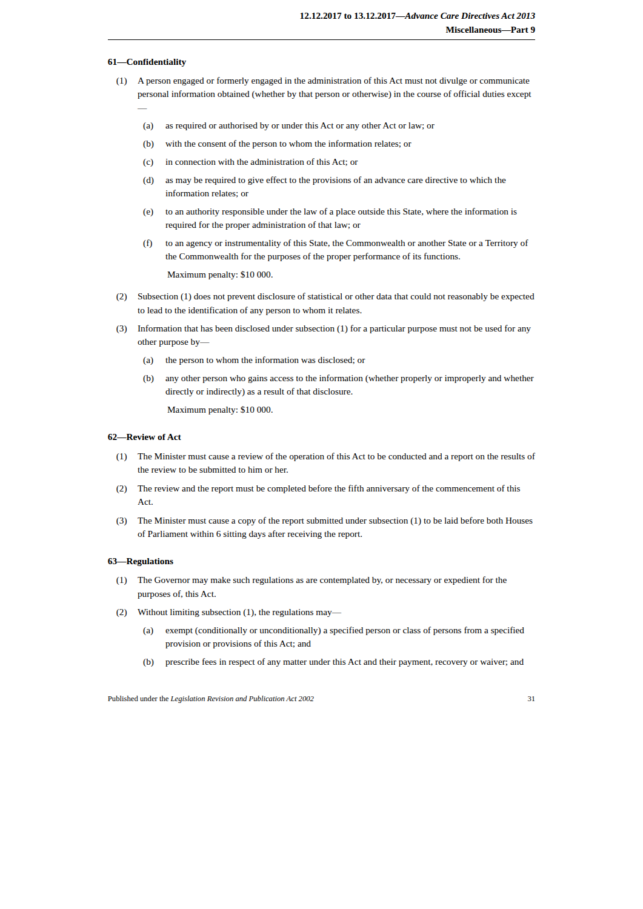12.12.2017 to 13.12.2017—Advance Care Directives Act 2013 Miscellaneous—Part 9
61—Confidentiality
(1) A person engaged or formerly engaged in the administration of this Act must not divulge or communicate personal information obtained (whether by that person or otherwise) in the course of official duties except—
(a) as required or authorised by or under this Act or any other Act or law; or
(b) with the consent of the person to whom the information relates; or
(c) in connection with the administration of this Act; or
(d) as may be required to give effect to the provisions of an advance care directive to which the information relates; or
(e) to an authority responsible under the law of a place outside this State, where the information is required for the proper administration of that law; or
(f) to an agency or instrumentality of this State, the Commonwealth or another State or a Territory of the Commonwealth for the purposes of the proper performance of its functions.
Maximum penalty: $10 000.
(2) Subsection (1) does not prevent disclosure of statistical or other data that could not reasonably be expected to lead to the identification of any person to whom it relates.
(3) Information that has been disclosed under subsection (1) for a particular purpose must not be used for any other purpose by—
(a) the person to whom the information was disclosed; or
(b) any other person who gains access to the information (whether properly or improperly and whether directly or indirectly) as a result of that disclosure.
Maximum penalty: $10 000.
62—Review of Act
(1) The Minister must cause a review of the operation of this Act to be conducted and a report on the results of the review to be submitted to him or her.
(2) The review and the report must be completed before the fifth anniversary of the commencement of this Act.
(3) The Minister must cause a copy of the report submitted under subsection (1) to be laid before both Houses of Parliament within 6 sitting days after receiving the report.
63—Regulations
(1) The Governor may make such regulations as are contemplated by, or necessary or expedient for the purposes of, this Act.
(2) Without limiting subsection (1), the regulations may—
(a) exempt (conditionally or unconditionally) a specified person or class of persons from a specified provision or provisions of this Act; and
(b) prescribe fees in respect of any matter under this Act and their payment, recovery or waiver; and
Published under the Legislation Revision and Publication Act 2002 31